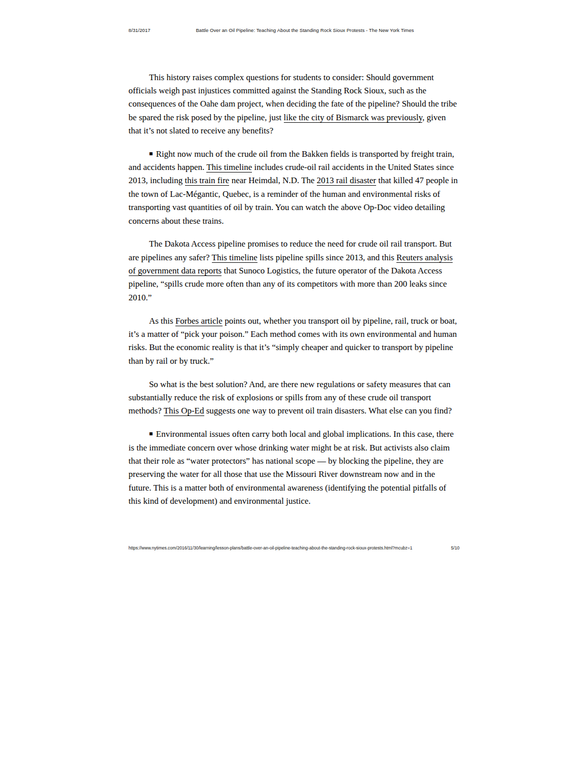8/31/2017
Battle Over an Oil Pipeline: Teaching About the Standing Rock Sioux Protests - The New York Times
This history raises complex questions for students to consider: Should government officials weigh past injustices committed against the Standing Rock Sioux, such as the consequences of the Oahe dam project, when deciding the fate of the pipeline? Should the tribe be spared the risk posed by the pipeline, just like the city of Bismarck was previously, given that it’s not slated to receive any benefits?
■ Right now much of the crude oil from the Bakken fields is transported by freight train, and accidents happen. This timeline includes crude-oil rail accidents in the United States since 2013, including this train fire near Heimdal, N.D. The 2013 rail disaster that killed 47 people in the town of Lac-Mégantic, Quebec, is a reminder of the human and environmental risks of transporting vast quantities of oil by train. You can watch the above Op-Doc video detailing concerns about these trains.
The Dakota Access pipeline promises to reduce the need for crude oil rail transport. But are pipelines any safer? This timeline lists pipeline spills since 2013, and this Reuters analysis of government data reports that Sunoco Logistics, the future operator of the Dakota Access pipeline, “spills crude more often than any of its competitors with more than 200 leaks since 2010.”
As this Forbes article points out, whether you transport oil by pipeline, rail, truck or boat, it’s a matter of “pick your poison.” Each method comes with its own environmental and human risks. But the economic reality is that it’s “simply cheaper and quicker to transport by pipeline than by rail or by truck.”
So what is the best solution? And, are there new regulations or safety measures that can substantially reduce the risk of explosions or spills from any of these crude oil transport methods? This Op-Ed suggests one way to prevent oil train disasters. What else can you find?
■ Environmental issues often carry both local and global implications. In this case, there is the immediate concern over whose drinking water might be at risk. But activists also claim that their role as “water protectors” has national scope — by blocking the pipeline, they are preserving the water for all those that use the Missouri River downstream now and in the future. This is a matter both of environmental awareness (identifying the potential pitfalls of this kind of development) and environmental justice.
https://www.nytimes.com/2016/11/30/learning/lesson-plans/battle-over-an-oil-pipeline-teaching-about-the-standing-rock-sioux-protests.html?mcubz=1
5/10